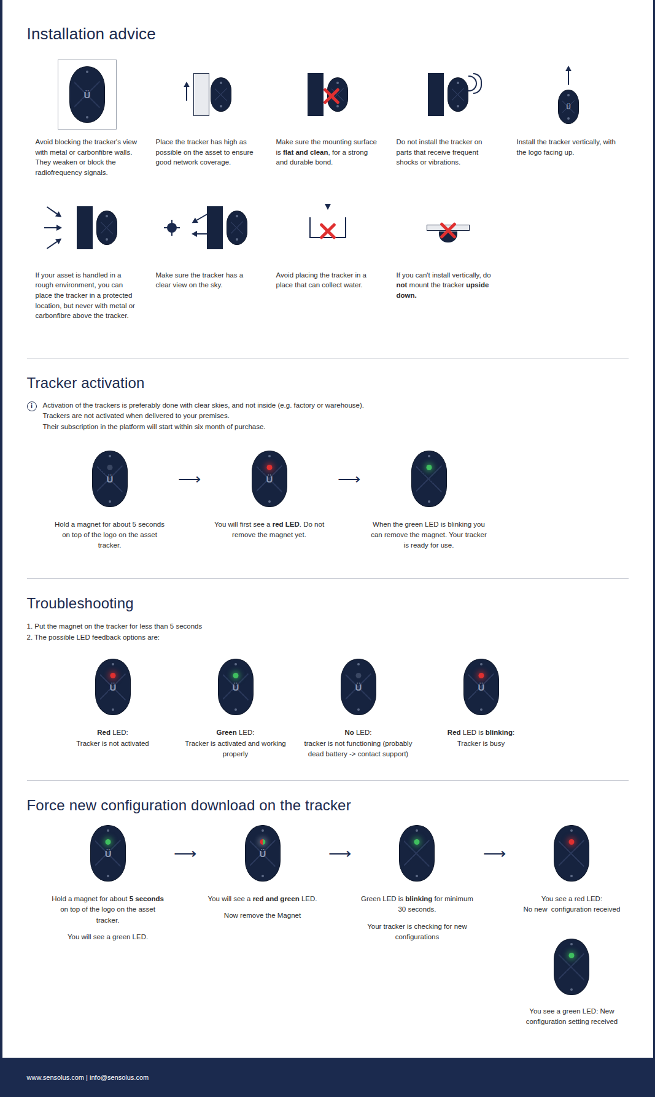Installation advice
Ü
Avoid blocking the tracker's view with metal or carbonfibre walls. They weaken or block the radiofrequency signals.
Place the tracker has high as possible on the asset to ensure good network coverage.
Make sure the mounting surface is flat and clean, for a strong and durable bond.
Do not install the tracker on parts that receive frequent shocks or vibrations.
Ü
Install the tracker vertically, with the logo facing up.
If your asset is handled in a rough environment, you can place the tracker in a protected location, but never with metal or carbonfibre above the tracker.
Make sure the tracker has a clear view on the sky.
Avoid placing the tracker in a place that can collect water.
If you can't install vertically, do not mount the tracker upside down.
Tracker activation
i
Activation of the trackers is preferably done with clear skies, and not inside (e.g. factory or warehouse).
Trackers are not activated when delivered to your premises.
Their subscription in the platform will start within six month of purchase.
Ü
Hold a magnet for about 5 seconds on top of the logo on the asset tracker.
⟶
Ü
You will first see a red LED. Do not remove the magnet yet.
⟶
When the green LED is blinking you can remove the magnet. Your tracker is ready for use.
Troubleshooting
1. Put the magnet on the tracker for less than 5 seconds
2. The possible LED feedback options are:
Ü
Red LED:
Tracker is not activated
Ü
Green LED:
Tracker is activated and working properly
Ü
No LED:
tracker is not functioning (probably dead battery -> contact support)
Ü
Red LED is blinking:
Tracker is busy
Force new configuration download on the tracker
Ü
Hold a magnet for about 5 seconds on top of the logo on the asset tracker.
You will see a green LED.
⟶
Ü
You will see a red and green LED.
Now remove the Magnet
⟶
Green LED is blinking for minimum 30 seconds.
Your tracker is checking for new configurations
⟶
You see a red LED:
No new configuration received
You see a green LED: New configuration setting received
www.sensolus.com | info@sensolus.com